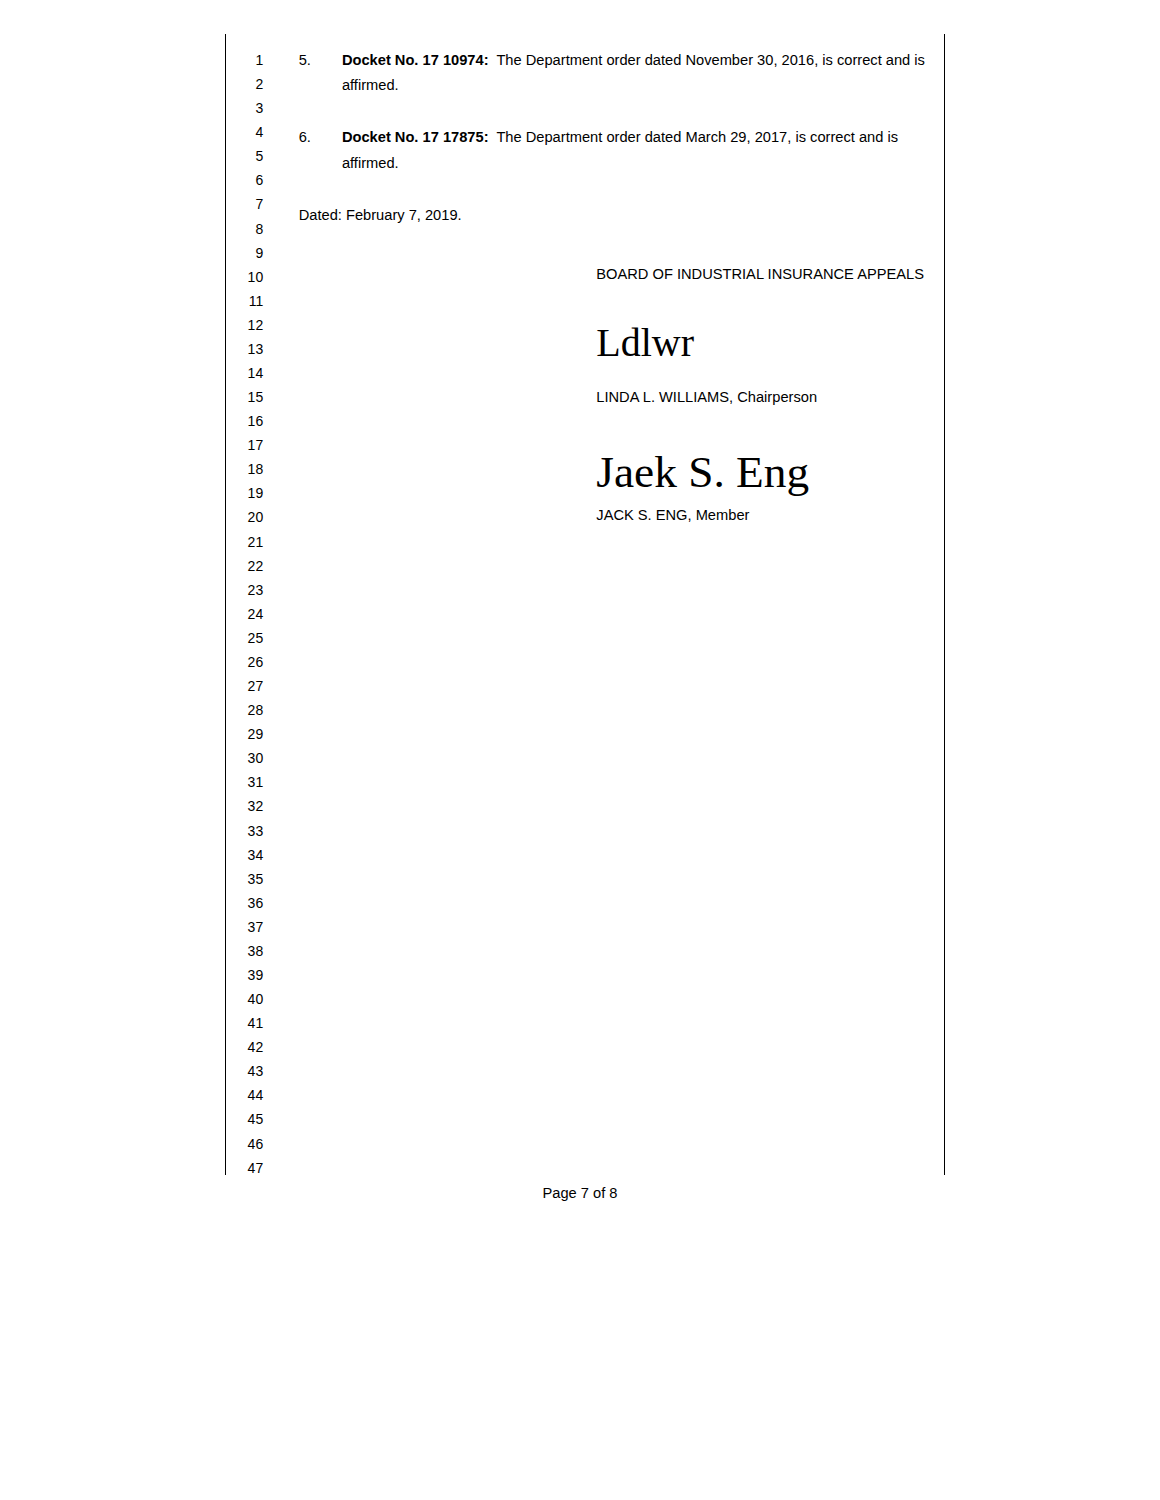1
2
3
4
5
6
7
8
9
10
11
12
13
14
15
16
17
18
19
20
21
22
23
24
25
26
27
28
29
30
31
32
33
34
35
36
37
38
39
40
41
42
43
44
45
46
47
5. Docket No. 17 10974: The Department order dated November 30, 2016, is correct and is affirmed.
6. Docket No. 17 17875: The Department order dated March 29, 2017, is correct and is affirmed.
Dated: February 7, 2019.
BOARD OF INDUSTRIAL INSURANCE APPEALS
Ldlwr
LINDA L. WILLIAMS, Chairperson
Jaek S. Eng
JACK S. ENG, Member
Page 7 of 8